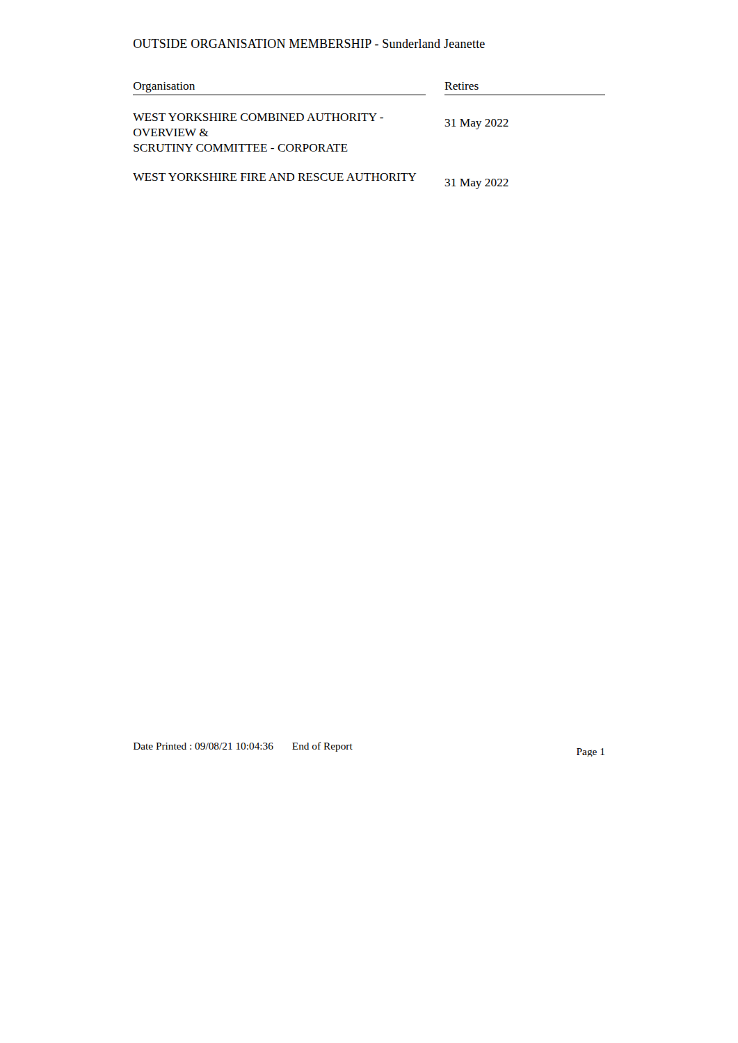OUTSIDE ORGANISATION MEMBERSHIP - Sunderland Jeanette
| Organisation | | Retires |
| --- | --- | --- |
| WEST YORKSHIRE COMBINED AUTHORITY - OVERVIEW & SCRUTINY COMMITTEE - CORPORATE | | 31 May 2022 |
| WEST YORKSHIRE FIRE AND RESCUE AUTHORITY | | 31 May 2022 |
Date Printed : 09/08/21 10:04:36 End of Report
Page 1